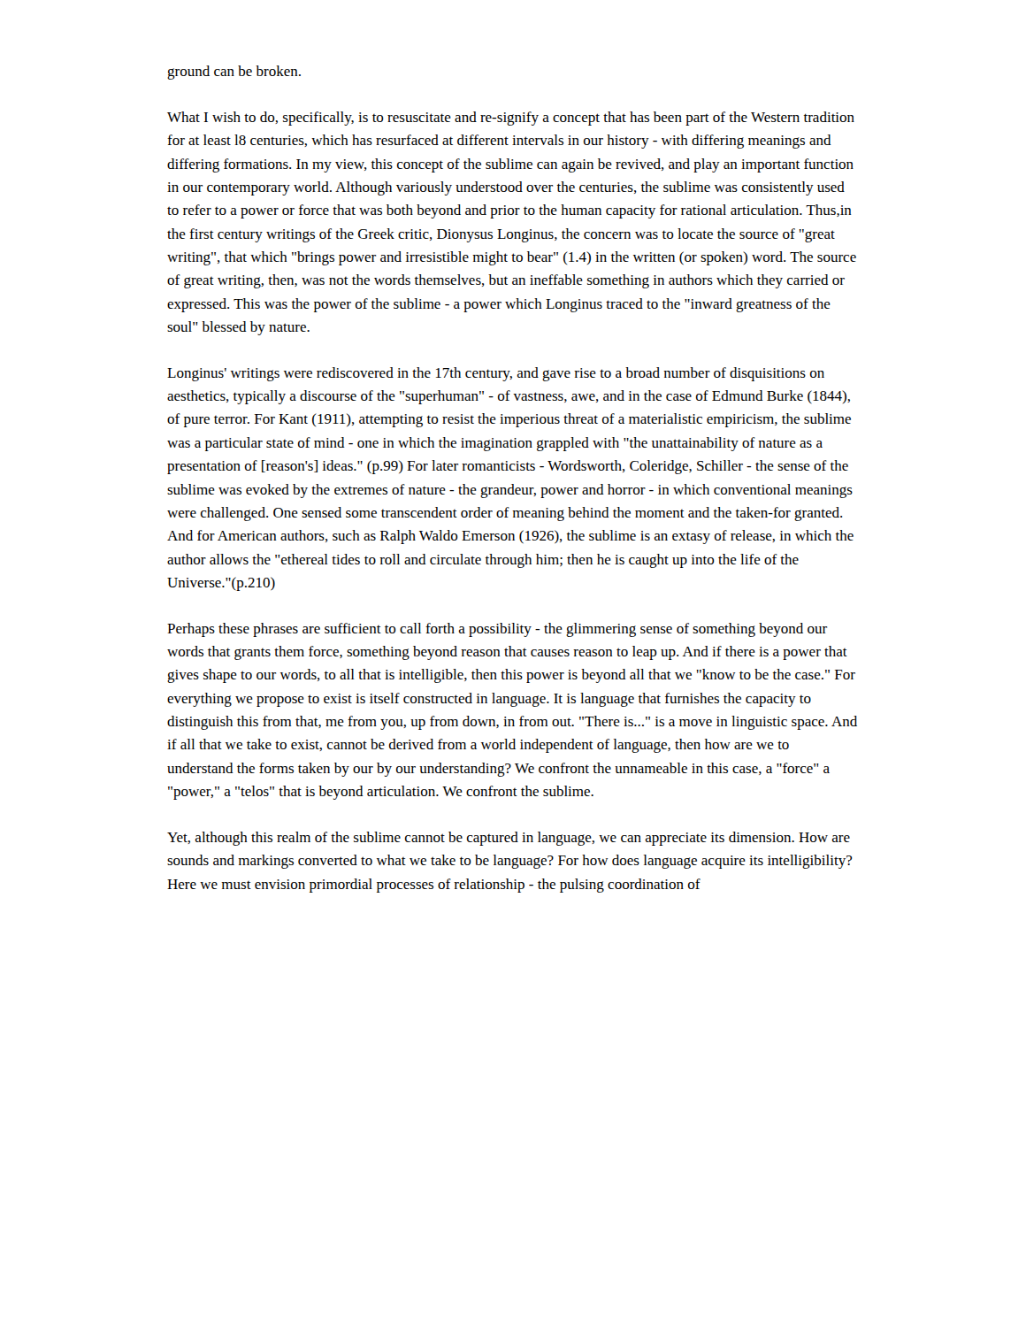ground can be broken.
What I wish to do, specifically, is to resuscitate and re-signify a concept that has been part of the Western tradition for at least l8 centuries, which has resurfaced at different intervals in our history - with differing meanings and differing formations. In my view, this concept of the sublime can again be revived, and play an important function in our contemporary world. Although variously understood over the centuries, the sublime was consistently used to refer to a power or force that was both beyond and prior to the human capacity for rational articulation. Thus,in the first century writings of the Greek critic, Dionysus Longinus, the concern was to locate the source of "great writing", that which "brings power and irresistible might to bear" (1.4) in the written (or spoken) word. The source of great writing, then, was not the words themselves, but an ineffable something in authors which they carried or expressed. This was the power of the sublime - a power which Longinus traced to the "inward greatness of the soul" blessed by nature.
Longinus' writings were rediscovered in the 17th century, and gave rise to a broad number of disquisitions on aesthetics, typically a discourse of the "superhuman" - of vastness, awe, and in the case of Edmund Burke (1844), of pure terror. For Kant (1911), attempting to resist the imperious threat of a materialistic empiricism, the sublime was a particular state of mind - one in which the imagination grappled with "the unattainability of nature as a presentation of [reason's] ideas." (p.99) For later romanticists - Wordsworth, Coleridge, Schiller - the sense of the sublime was evoked by the extremes of nature - the grandeur, power and horror - in which conventional meanings were challenged. One sensed some transcendent order of meaning behind the moment and the taken-for granted. And for American authors, such as Ralph Waldo Emerson (1926), the sublime is an extasy of release, in which the author allows the "ethereal tides to roll and circulate through him; then he is caught up into the life of the Universe."(p.210)
Perhaps these phrases are sufficient to call forth a possibility - the glimmering sense of something beyond our words that grants them force, something beyond reason that causes reason to leap up. And if there is a power that gives shape to our words, to all that is intelligible, then this power is beyond all that we "know to be the case." For everything we propose to exist is itself constructed in language. It is language that furnishes the capacity to distinguish this from that, me from you, up from down, in from out. "There is..." is a move in linguistic space. And if all that we take to exist, cannot be derived from a world independent of language, then how are we to understand the forms taken by our by our understanding? We confront the unnameable in this case, a "force" a "power," a "telos" that is beyond articulation. We confront the sublime.
Yet, although this realm of the sublime cannot be captured in language, we can appreciate its dimension. How are sounds and markings converted to what we take to be language? For how does language acquire its intelligibility? Here we must envision primordial processes of relationship - the pulsing coordination of